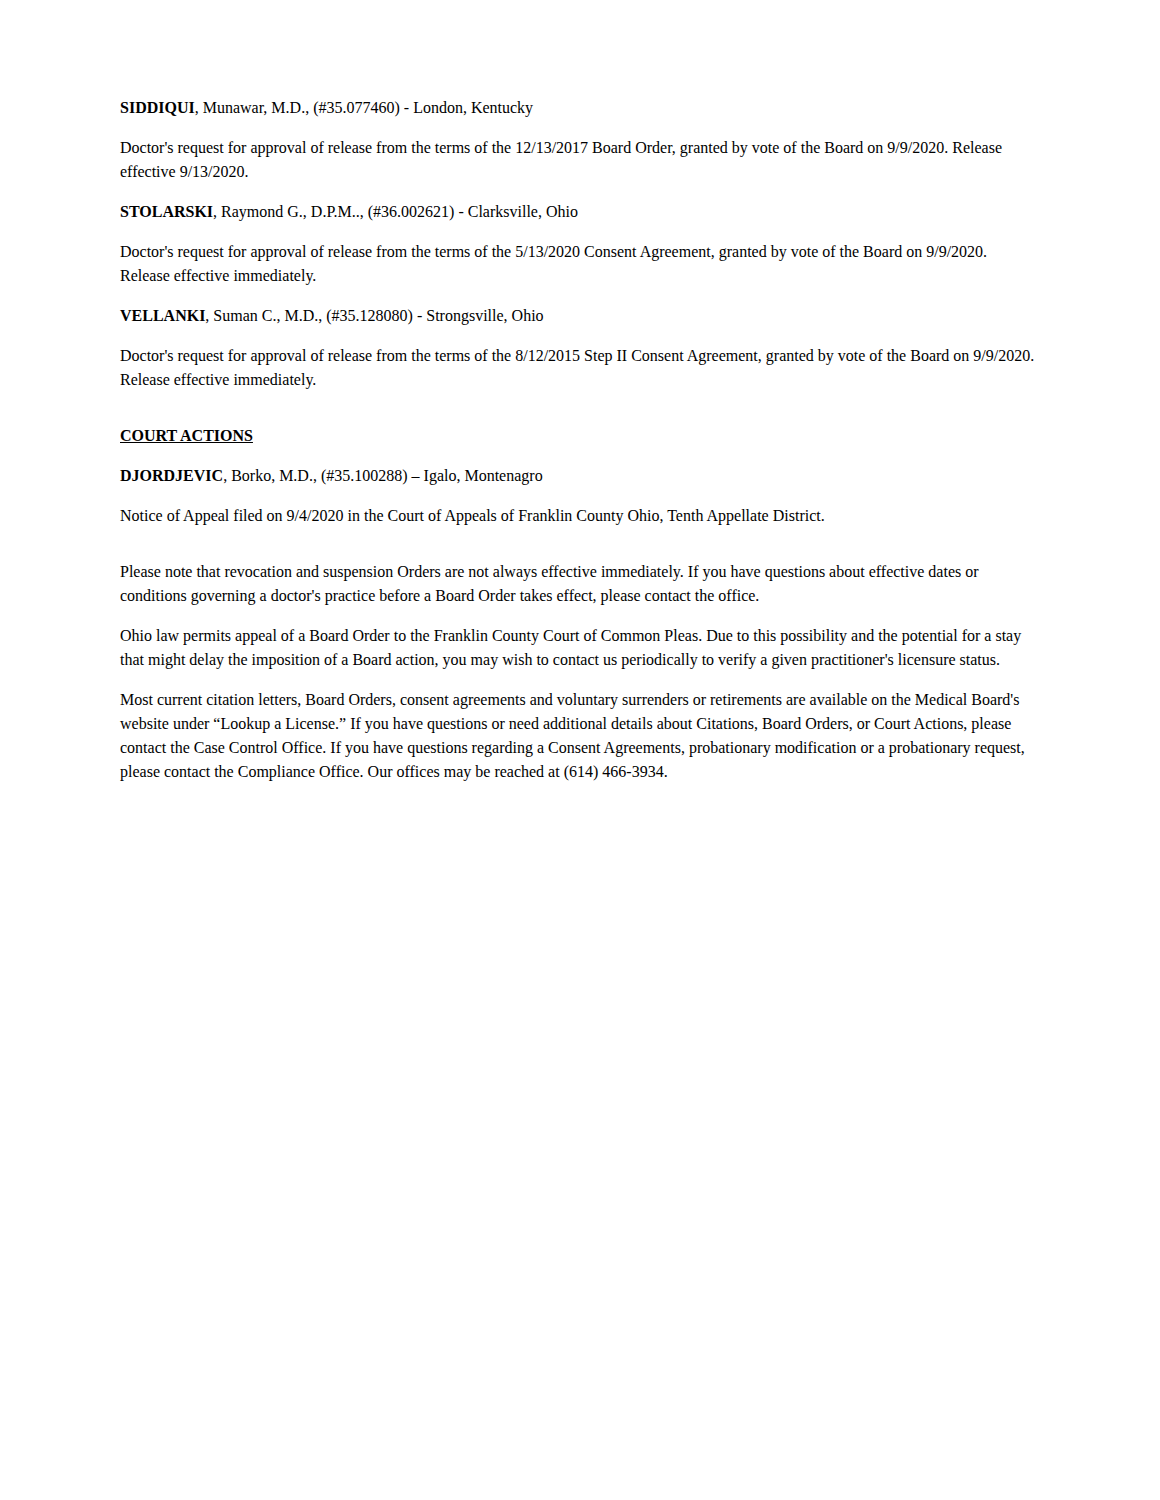SIDDIQUI, Munawar, M.D., (#35.077460) - London, Kentucky
Doctor's request for approval of release from the terms of the 12/13/2017 Board Order, granted by vote of the Board on 9/9/2020. Release effective 9/13/2020.
STOLARSKI, Raymond G., D.P.M.., (#36.002621) - Clarksville, Ohio
Doctor's request for approval of release from the terms of the 5/13/2020 Consent Agreement, granted by vote of the Board on 9/9/2020. Release effective immediately.
VELLANKI, Suman C., M.D., (#35.128080) - Strongsville, Ohio
Doctor's request for approval of release from the terms of the 8/12/2015 Step II Consent Agreement, granted by vote of the Board on 9/9/2020. Release effective immediately.
COURT ACTIONS
DJORDJEVIC, Borko, M.D., (#35.100288) – Igalo, Montenagro
Notice of Appeal filed on 9/4/2020 in the Court of Appeals of Franklin County Ohio, Tenth Appellate District.
Please note that revocation and suspension Orders are not always effective immediately. If you have questions about effective dates or conditions governing a doctor's practice before a Board Order takes effect, please contact the office.
Ohio law permits appeal of a Board Order to the Franklin County Court of Common Pleas. Due to this possibility and the potential for a stay that might delay the imposition of a Board action, you may wish to contact us periodically to verify a given practitioner's licensure status.
Most current citation letters, Board Orders, consent agreements and voluntary surrenders or retirements are available on the Medical Board's website under “Lookup a License.” If you have questions or need additional details about Citations, Board Orders, or Court Actions, please contact the Case Control Office. If you have questions regarding a Consent Agreements, probationary modification or a probationary request, please contact the Compliance Office. Our offices may be reached at (614) 466-3934.